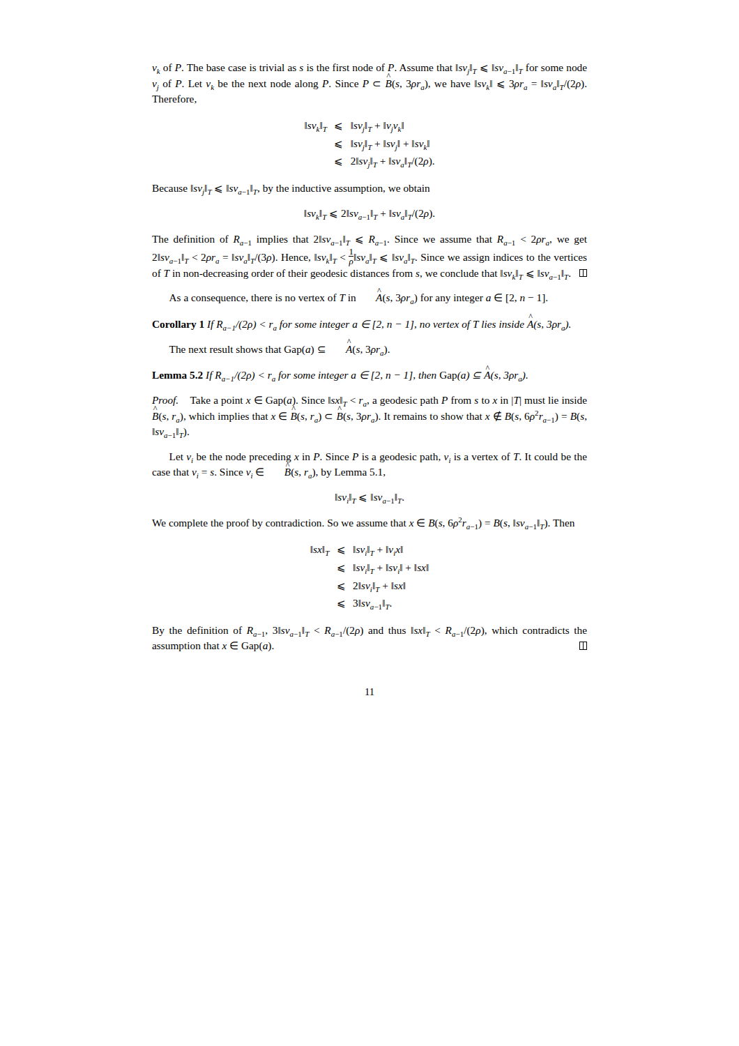vk of P. The base case is trivial as s is the first node of P. Assume that ‖svj‖T ⩽ ‖sva−1‖T for some node vj of P. Let vk be the next node along P. Since P ⊂ ^B(s, 3ρra), we have ‖svk‖ ⩽ 3ρra = ‖sva‖T/(2ρ). Therefore,
| ‖ sv k ‖ T | ⩽ | ‖ sv j ‖ T + ‖ v j v k ‖ |
| | ⩽ | ‖ sv j ‖ T + ‖ sv j ‖ + ‖ sv k ‖ |
| | ⩽ | 2‖ sv j ‖ T + ‖ sv a ‖ T /(2 ρ ). |
Because ‖svj‖T ⩽ ‖sva−1‖T, by the inductive assumption, we obtain
‖svk‖T ⩽ 2‖sva−1‖T + ‖sva‖T/(2ρ).
The definition of Ra−1 implies that 2‖sva−1‖T ⩽ Ra−1. Since we assume that Ra−1 < 2ρra, we get 2‖sva−1‖T < 2ρra = ‖sva‖T/(3ρ). Hence, ‖svk‖T < 1 ρ‖sva‖T ⩽ ‖sva‖T. Since we assign indices to the vertices of T in non-decreasing order of their geodesic distances from s, we conclude that ‖svk‖T ⩽ ‖sva−1‖T.
As a consequence, there is no vertex of T in ^A(s, 3ρra) for any integer a ∈ [2, n − 1].
Corollary 1 If Ra−1/(2ρ) < ra for some integer a ∈ [2, n − 1], no vertex of T lies inside ^A(s, 3ρra).
The next result shows that Gap(a) ⊆ ^A(s, 3ρra).
Lemma 5.2 If Ra−1/(2ρ) < ra for some integer a ∈ [2, n − 1], then Gap(a) ⊆ ^A(s, 3ρra).
Proof. Take a point x ∈ Gap(a). Since ‖sx‖T < ra, a geodesic path P from s to x in |T| must lie inside ^B(s, ra), which implies that x ∈ ^B(s, ra) ⊂ ^B(s, 3ρra). It remains to show that x ∉ B(s, 6ρ2ra−1) = B(s, ‖sva−1‖T).
Let vi be the node preceding x in P. Since P is a geodesic path, vi is a vertex of T. It could be the case that vi = s. Since vi ∈ ^B(s, ra), by Lemma 5.1,
‖svi‖T ⩽ ‖sva−1‖T.
We complete the proof by contradiction. So we assume that x ∈ B(s, 6ρ2ra−1) = B(s, ‖sva−1‖T). Then
| ‖ sx ‖ T | ⩽ | ‖ sv i ‖ T + ‖ v i x ‖ |
| | ⩽ | ‖ sv i ‖ T + ‖ sv i ‖ + ‖ sx ‖ |
| | ⩽ | 2‖ sv i ‖ T + ‖ sx ‖ |
| | ⩽ | 3‖ sv a −1 ‖ T . |
By the definition of Ra−1, 3‖sva−1‖T < Ra−1/(2ρ) and thus ‖sx‖T < Ra−1/(2ρ), which contradicts the assumption that x ∈ Gap(a).
11